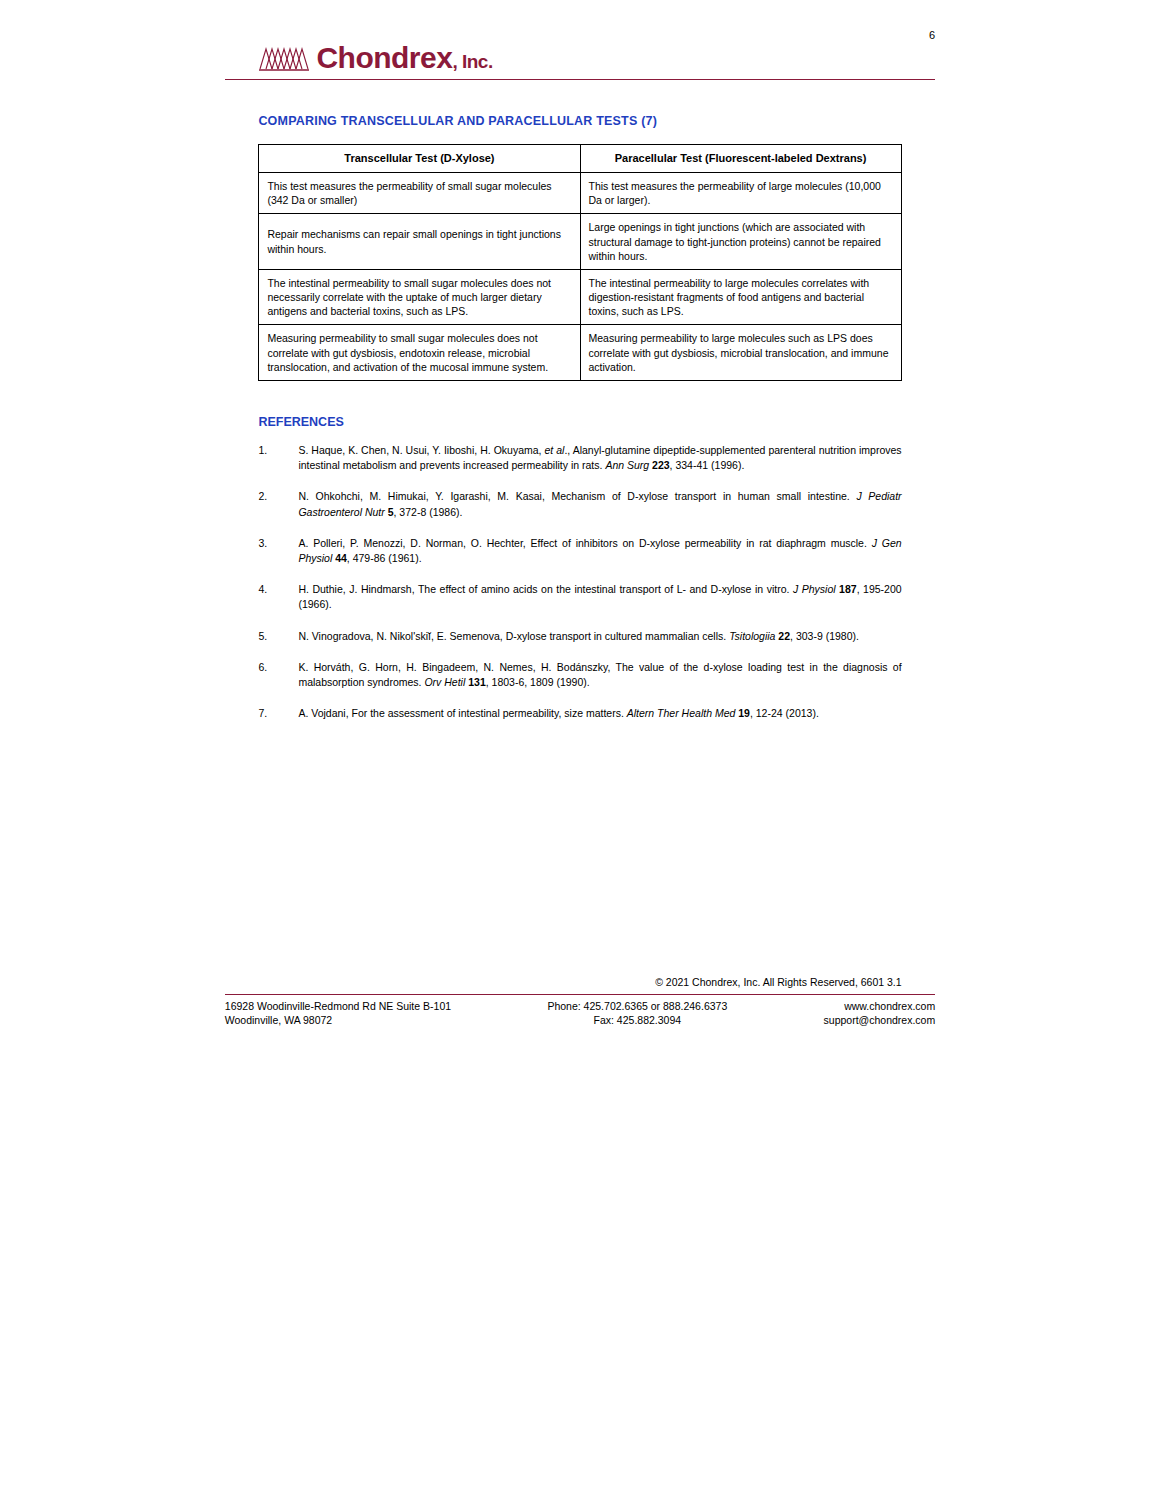6
Chondrex, Inc.
COMPARING TRANSCELLULAR AND PARACELLULAR TESTS (7)
| Transcellular Test (D-Xylose) | Paracellular Test (Fluorescent-labeled Dextrans) |
| --- | --- |
| This test measures the permeability of small sugar molecules (342 Da or smaller) | This test measures the permeability of large molecules (10,000 Da or larger). |
| Repair mechanisms can repair small openings in tight junctions within hours. | Large openings in tight junctions (which are associated with structural damage to tight-junction proteins) cannot be repaired within hours. |
| The intestinal permeability to small sugar molecules does not necessarily correlate with the uptake of much larger dietary antigens and bacterial toxins, such as LPS. | The intestinal permeability to large molecules correlates with digestion-resistant fragments of food antigens and bacterial toxins, such as LPS. |
| Measuring permeability to small sugar molecules does not correlate with gut dysbiosis, endotoxin release, microbial translocation, and activation of the mucosal immune system. | Measuring permeability to large molecules such as LPS does correlate with gut dysbiosis, microbial translocation, and immune activation. |
REFERENCES
1. S. Haque, K. Chen, N. Usui, Y. Iiboshi, H. Okuyama, et al., Alanyl-glutamine dipeptide-supplemented parenteral nutrition improves intestinal metabolism and prevents increased permeability in rats. Ann Surg 223, 334-41 (1996).
2. N. Ohkohchi, M. Himukai, Y. Igarashi, M. Kasai, Mechanism of D-xylose transport in human small intestine. J Pediatr Gastroenterol Nutr 5, 372-8 (1986).
3. A. Polleri, P. Menozzi, D. Norman, O. Hechter, Effect of inhibitors on D-xylose permeability in rat diaphragm muscle. J Gen Physiol 44, 479-86 (1961).
4. H. Duthie, J. Hindmarsh, The effect of amino acids on the intestinal transport of L- and D-xylose in vitro. J Physiol 187, 195-200 (1966).
5. N. Vinogradova, N. Nikol'skiĭ, E. Semenova, D-xylose transport in cultured mammalian cells. Tsitologiia 22, 303-9 (1980).
6. K. Horváth, G. Horn, H. Bingadeem, N. Nemes, H. Bodánszky, The value of the d-xylose loading test in the diagnosis of malabsorption syndromes. Orv Hetil 131, 1803-6, 1809 (1990).
7. A. Vojdani, For the assessment of intestinal permeability, size matters. Altern Ther Health Med 19, 12-24 (2013).
© 2021 Chondrex, Inc. All Rights Reserved, 6601 3.1
16928 Woodinville-Redmond Rd NE Suite B-101
Woodinville, WA 98072
Phone: 425.702.6365 or 888.246.6373
Fax: 425.882.3094
www.chondrex.com
support@chondrex.com